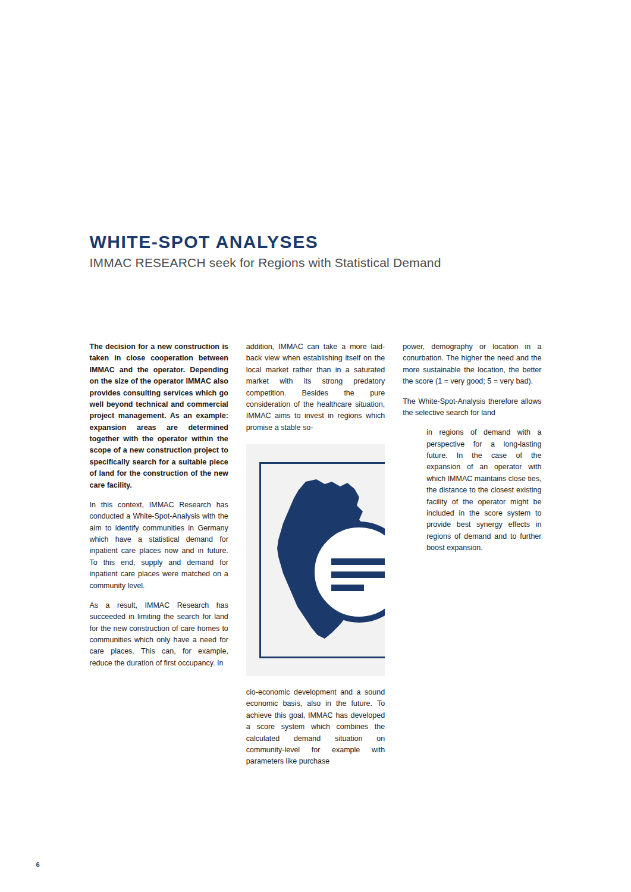White-Spot Analyses
IMMAC RESEARCH seek for Regions with Statistical Demand
The decision for a new construction is taken in close cooperation between IMMAC and the operator. Depending on the size of the operator IMMAC also provides consulting services which go well beyond technical and commercial project management. As an example: expansion areas are determined together with the operator within the scope of a new construction project to specifically search for a suitable piece of land for the construction of the new care facility.
In this context, IMMAC Research has conducted a White-Spot-Analysis with the aim to identify communities in Germany which have a statistical demand for inpatient care places now and in future. To this end, supply and demand for inpatient care places were matched on a community level.
As a result, IMMAC Research has succeeded in limiting the search for land for the new construction of care homes to communities which only have a need for care places. This can, for example, reduce the duration of first occupancy. In
addition, IMMAC can take a more laid-back view when establishing itself on the local market rather than in a saturated market with its strong predatory competition. Besides the pure consideration of the healthcare situation, IMMAC aims to invest in regions which promise a stable so-
cio-economic development and a sound economic basis, also in the future. To achieve this goal, IMMAC has developed a score system which combines the calculated demand situation on community-level for example with parameters like purchase
power, demography or location in a conurbation. The higher the need and the more sustainable the location, the better the score (1 = very good; 5 = very bad).
The White-Spot-Analysis therefore allows the selective search for land
in regions of demand with a perspective for a long-lasting future. In the case of the expansion of an operator with which IMMAC maintains close ties, the distance to the closest existing facility of the operator might be included in the score system to provide best synergy effects in regions of demand and to further boost expansion.
6